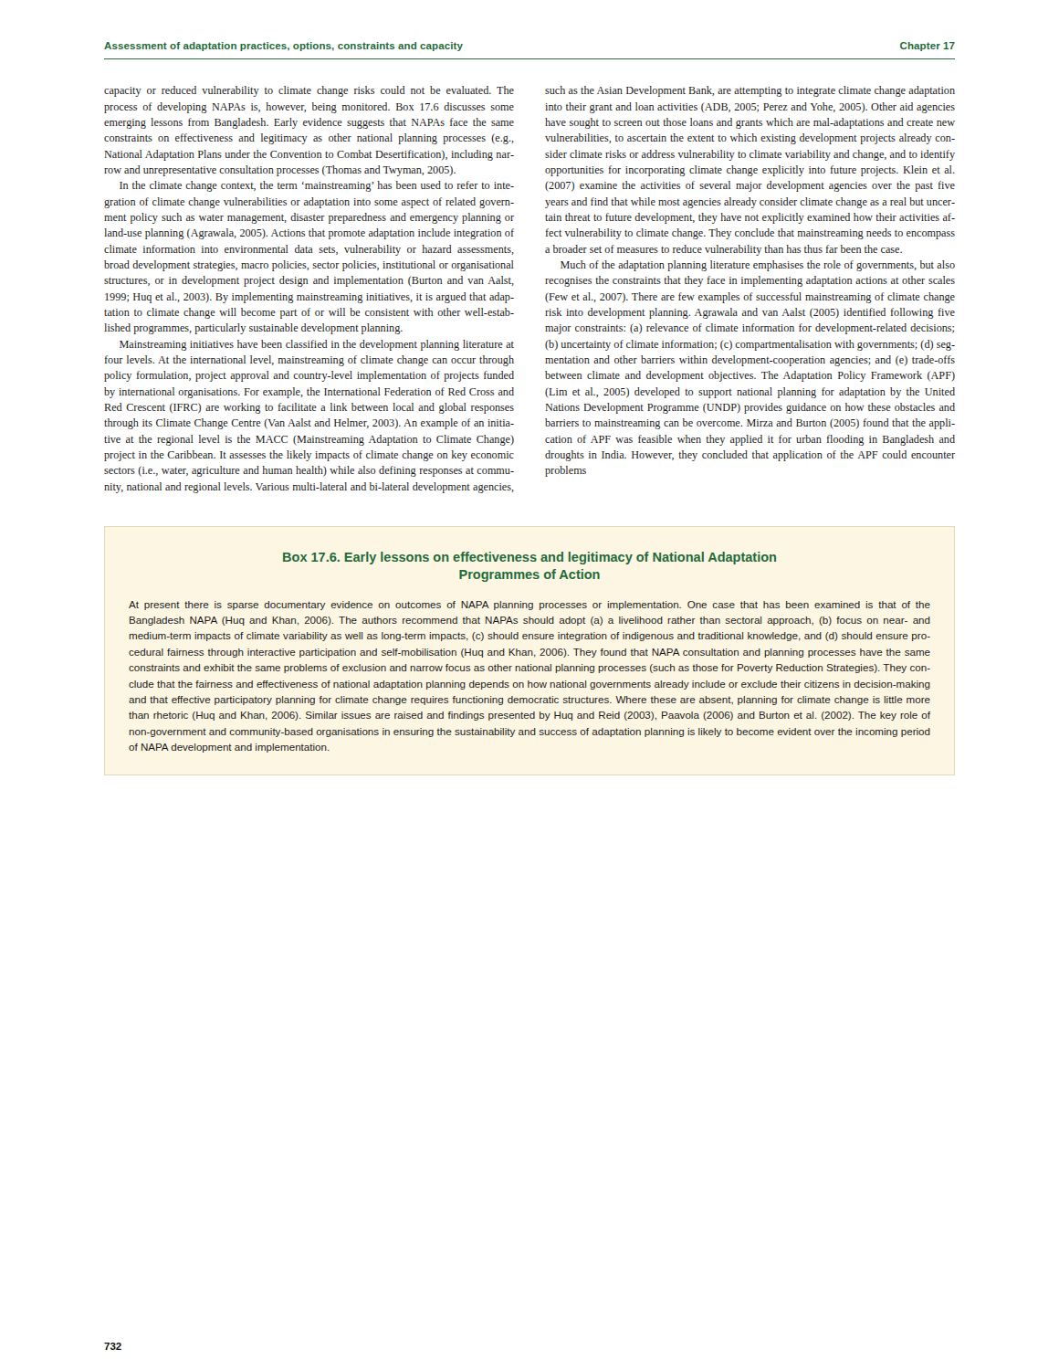Assessment of adaptation practices, options, constraints and capacity
Chapter 17
capacity or reduced vulnerability to climate change risks could not be evaluated. The process of developing NAPAs is, however, being monitored. Box 17.6 discusses some emerging lessons from Bangladesh. Early evidence suggests that NAPAs face the same constraints on effectiveness and legitimacy as other national planning processes (e.g., National Adaptation Plans under the Convention to Combat Desertification), including narrow and unrepresentative consultation processes (Thomas and Twyman, 2005).
In the climate change context, the term ‘mainstreaming’ has been used to refer to integration of climate change vulnerabilities or adaptation into some aspect of related government policy such as water management, disaster preparedness and emergency planning or land-use planning (Agrawala, 2005). Actions that promote adaptation include integration of climate information into environmental data sets, vulnerability or hazard assessments, broad development strategies, macro policies, sector policies, institutional or organisational structures, or in development project design and implementation (Burton and van Aalst, 1999; Huq et al., 2003). By implementing mainstreaming initiatives, it is argued that adaptation to climate change will become part of or will be consistent with other well-established programmes, particularly sustainable development planning.
Mainstreaming initiatives have been classified in the development planning literature at four levels. At the international level, mainstreaming of climate change can occur through policy formulation, project approval and country-level implementation of projects funded by international organisations. For example, the International Federation of Red Cross and Red Crescent (IFRC) are working to facilitate a link between local and global responses through its Climate Change Centre (Van Aalst and Helmer, 2003). An example of an initiative at the regional level is the MACC (Mainstreaming Adaptation to Climate Change) project in the Caribbean. It assesses the likely impacts of climate change on key economic sectors (i.e., water, agriculture and human health) while also defining responses at community, national and regional levels. Various multi-lateral and bi-lateral development agencies, such as the Asian Development Bank, are attempting to integrate climate change adaptation into their grant and loan activities (ADB, 2005; Perez and Yohe, 2005). Other aid agencies have sought to screen out those loans and grants which are mal-adaptations and create new vulnerabilities, to ascertain the extent to which existing development projects already consider climate risks or address vulnerability to climate variability and change, and to identify opportunities for incorporating climate change explicitly into future projects. Klein et al. (2007) examine the activities of several major development agencies over the past five years and find that while most agencies already consider climate change as a real but uncertain threat to future development, they have not explicitly examined how their activities affect vulnerability to climate change. They conclude that mainstreaming needs to encompass a broader set of measures to reduce vulnerability than has thus far been the case.
Much of the adaptation planning literature emphasises the role of governments, but also recognises the constraints that they face in implementing adaptation actions at other scales (Few et al., 2007). There are few examples of successful mainstreaming of climate change risk into development planning. Agrawala and van Aalst (2005) identified following five major constraints: (a) relevance of climate information for development-related decisions; (b) uncertainty of climate information; (c) compartmentalisation with governments; (d) segmentation and other barriers within development-cooperation agencies; and (e) trade-offs between climate and development objectives. The Adaptation Policy Framework (APF) (Lim et al., 2005) developed to support national planning for adaptation by the United Nations Development Programme (UNDP) provides guidance on how these obstacles and barriers to mainstreaming can be overcome. Mirza and Burton (2005) found that the application of APF was feasible when they applied it for urban flooding in Bangladesh and droughts in India. However, they concluded that application of the APF could encounter problems
Box 17.6. Early lessons on effectiveness and legitimacy of National Adaptation
Programmes of Action
At present there is sparse documentary evidence on outcomes of NAPA planning processes or implementation. One case that has been examined is that of the Bangladesh NAPA (Huq and Khan, 2006). The authors recommend that NAPAs should adopt (a) a livelihood rather than sectoral approach, (b) focus on near- and medium-term impacts of climate variability as well as long-term impacts, (c) should ensure integration of indigenous and traditional knowledge, and (d) should ensure procedural fairness through interactive participation and self-mobilisation (Huq and Khan, 2006). They found that NAPA consultation and planning processes have the same constraints and exhibit the same problems of exclusion and narrow focus as other national planning processes (such as those for Poverty Reduction Strategies). They conclude that the fairness and effectiveness of national adaptation planning depends on how national governments already include or exclude their citizens in decision-making and that effective participatory planning for climate change requires functioning democratic structures. Where these are absent, planning for climate change is little more than rhetoric (Huq and Khan, 2006). Similar issues are raised and findings presented by Huq and Reid (2003), Paavola (2006) and Burton et al. (2002). The key role of non-government and community-based organisations in ensuring the sustainability and success of adaptation planning is likely to become evident over the incoming period of NAPA development and implementation.
732